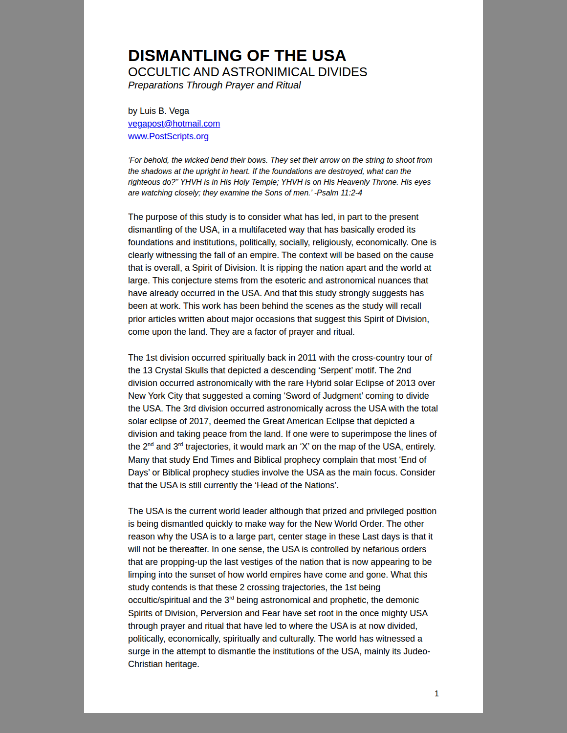DISMANTLING OF THE USA
OCCULTIC AND ASTRONIMICAL DIVIDES
Preparations Through Prayer and Ritual
by Luis B. Vega
vegapost@hotmail.com
www.PostScripts.org
‘For behold, the wicked bend their bows. They set their arrow on the string to shoot from the shadows at the upright in heart. If the foundations are destroyed, what can the righteous do?” YHVH is in His Holy Temple; YHVH is on His Heavenly Throne. His eyes are watching closely; they examine the Sons of men.’ -Psalm 11:2-4
The purpose of this study is to consider what has led, in part to the present dismantling of the USA, in a multifaceted way that has basically eroded its foundations and institutions, politically, socially, religiously, economically. One is clearly witnessing the fall of an empire. The context will be based on the cause that is overall, a Spirit of Division. It is ripping the nation apart and the world at large. This conjecture stems from the esoteric and astronomical nuances that have already occurred in the USA. And that this study strongly suggests has been at work. This work has been behind the scenes as the study will recall prior articles written about major occasions that suggest this Spirit of Division, come upon the land. They are a factor of prayer and ritual.
The 1st division occurred spiritually back in 2011 with the cross-country tour of the 13 Crystal Skulls that depicted a descending ‘Serpent’ motif. The 2nd division occurred astronomically with the rare Hybrid solar Eclipse of 2013 over New York City that suggested a coming ‘Sword of Judgment’ coming to divide the USA. The 3rd division occurred astronomically across the USA with the total solar eclipse of 2017, deemed the Great American Eclipse that depicted a division and taking peace from the land. If one were to superimpose the lines of the 2nd and 3rd trajectories, it would mark an ‘X’ on the map of the USA, entirely. Many that study End Times and Biblical prophecy complain that most ‘End of Days’ or Biblical prophecy studies involve the USA as the main focus. Consider that the USA is still currently the ‘Head of the Nations’.
The USA is the current world leader although that prized and privileged position is being dismantled quickly to make way for the New World Order. The other reason why the USA is to a large part, center stage in these Last days is that it will not be thereafter. In one sense, the USA is controlled by nefarious orders that are propping-up the last vestiges of the nation that is now appearing to be limping into the sunset of how world empires have come and gone. What this study contends is that these 2 crossing trajectories, the 1st being occultic/spiritual and the 3rd being astronomical and prophetic, the demonic Spirits of Division, Perversion and Fear have set root in the once mighty USA through prayer and ritual that have led to where the USA is at now divided, politically, economically, spiritually and culturally. The world has witnessed a surge in the attempt to dismantle the institutions of the USA, mainly its Judeo-Christian heritage.
1